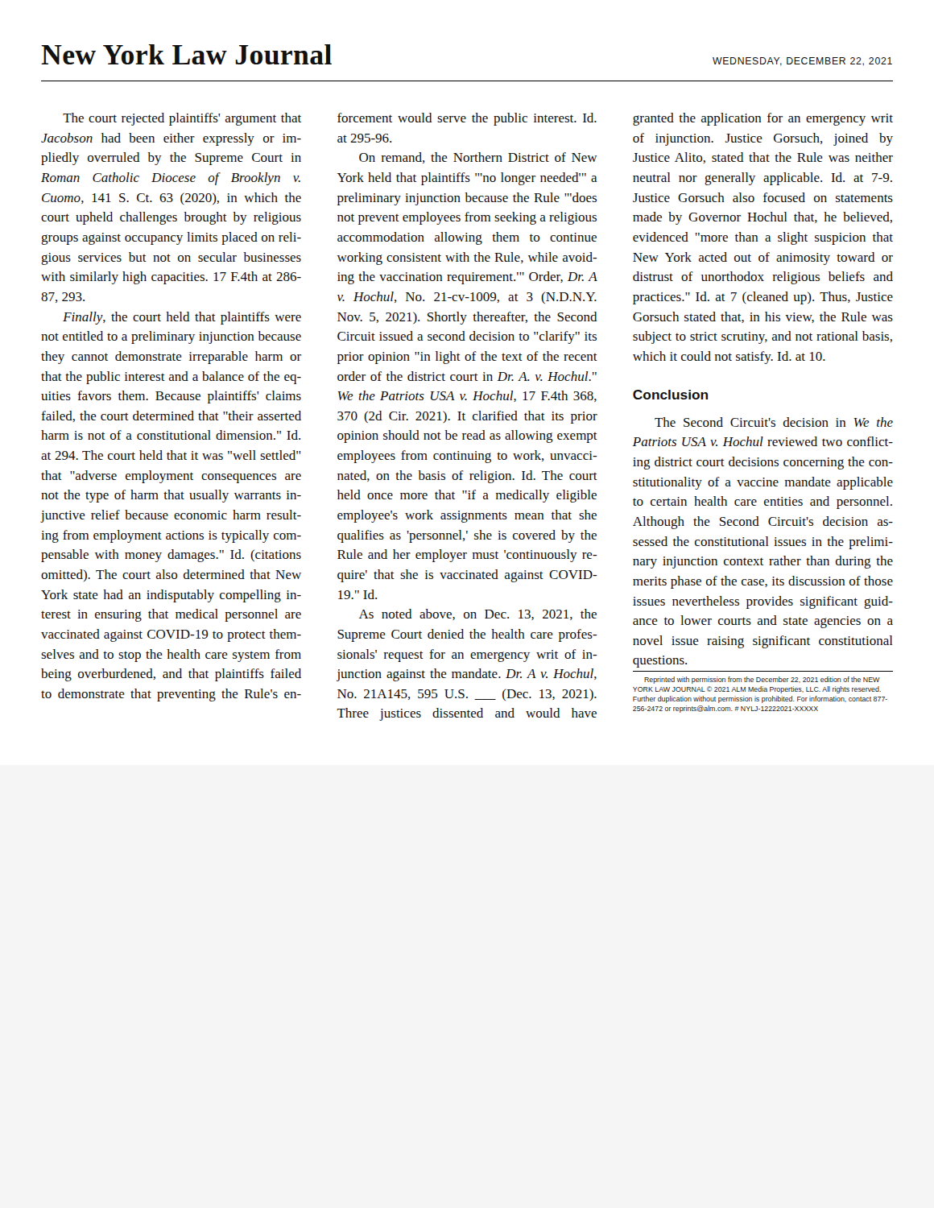New York Law Journal
Wednesday, December 22, 2021
The court rejected plaintiffs' argument that Jacobson had been either expressly or impliedly overruled by the Supreme Court in Roman Catholic Diocese of Brooklyn v. Cuomo, 141 S. Ct. 63 (2020), in which the court upheld challenges brought by religious groups against occupancy limits placed on religious services but not on secular businesses with similarly high capacities. 17 F.4th at 286-87, 293.
Finally, the court held that plaintiffs were not entitled to a preliminary injunction because they cannot demonstrate irreparable harm or that the public interest and a balance of the equities favors them. Because plaintiffs' claims failed, the court determined that "their asserted harm is not of a constitutional dimension." Id. at 294. The court held that it was "well settled" that "adverse employment consequences are not the type of harm that usually warrants injunctive relief because economic harm resulting from employment actions is typically compensable with money damages." Id. (citations omitted). The court also determined that New York state had an indisputably compelling interest in ensuring that medical personnel are vaccinated against COVID-19 to protect themselves and to stop the health care system from being overburdened, and that plaintiffs failed to demonstrate that preventing the Rule's enforcement would serve the public interest. Id. at 295-96.
On remand, the Northern District of New York held that plaintiffs "'no longer needed'" a preliminary injunction because the Rule "'does not prevent employees from seeking a religious accommodation allowing them to continue working consistent with the Rule, while avoiding the vaccination requirement.'" Order, Dr. A v. Hochul, No. 21-cv-1009, at 3 (N.D.N.Y. Nov. 5, 2021). Shortly thereafter, the Second Circuit issued a second decision to "clarify" its prior opinion "in light of the text of the recent order of the district court in Dr. A. v. Hochul." We the Patriots USA v. Hochul, 17 F.4th 368, 370 (2d Cir. 2021). It clarified that its prior opinion should not be read as allowing exempt employees from continuing to work, unvaccinated, on the basis of religion. Id. The court held once more that "if a medically eligible employee's work assignments mean that she qualifies as 'personnel,' she is covered by the Rule and her employer must 'continuously require' that she is vaccinated against COVID-19." Id.
As noted above, on Dec. 13, 2021, the Supreme Court denied the health care professionals' request for an emergency writ of injunction against the mandate. Dr. A v. Hochul, No. 21A145, 595 U.S. ___ (Dec. 13, 2021). Three justices dissented and would have granted the application for an emergency writ of injunction. Justice Gorsuch, joined by Justice Alito, stated that the Rule was neither neutral nor generally applicable. Id. at 7-9. Justice Gorsuch also focused on statements made by Governor Hochul that, he believed, evidenced "more than a slight suspicion that New York acted out of animosity toward or distrust of unorthodox religious beliefs and practices." Id. at 7 (cleaned up). Thus, Justice Gorsuch stated that, in his view, the Rule was subject to strict scrutiny, and not rational basis, which it could not satisfy. Id. at 10.
Conclusion
The Second Circuit's decision in We the Patriots USA v. Hochul reviewed two conflicting district court decisions concerning the constitutionality of a vaccine mandate applicable to certain health care entities and personnel. Although the Second Circuit's decision assessed the constitutional issues in the preliminary injunction context rather than during the merits phase of the case, its discussion of those issues nevertheless provides significant guidance to lower courts and state agencies on a novel issue raising significant constitutional questions.
Reprinted with permission from the December 22, 2021 edition of the NEW YORK LAW JOURNAL © 2021 ALM Media Properties, LLC. All rights reserved. Further duplication without permission is prohibited. For information, contact 877-256-2472 or reprints@alm.com. # NYLJ-12222021-XXXXX